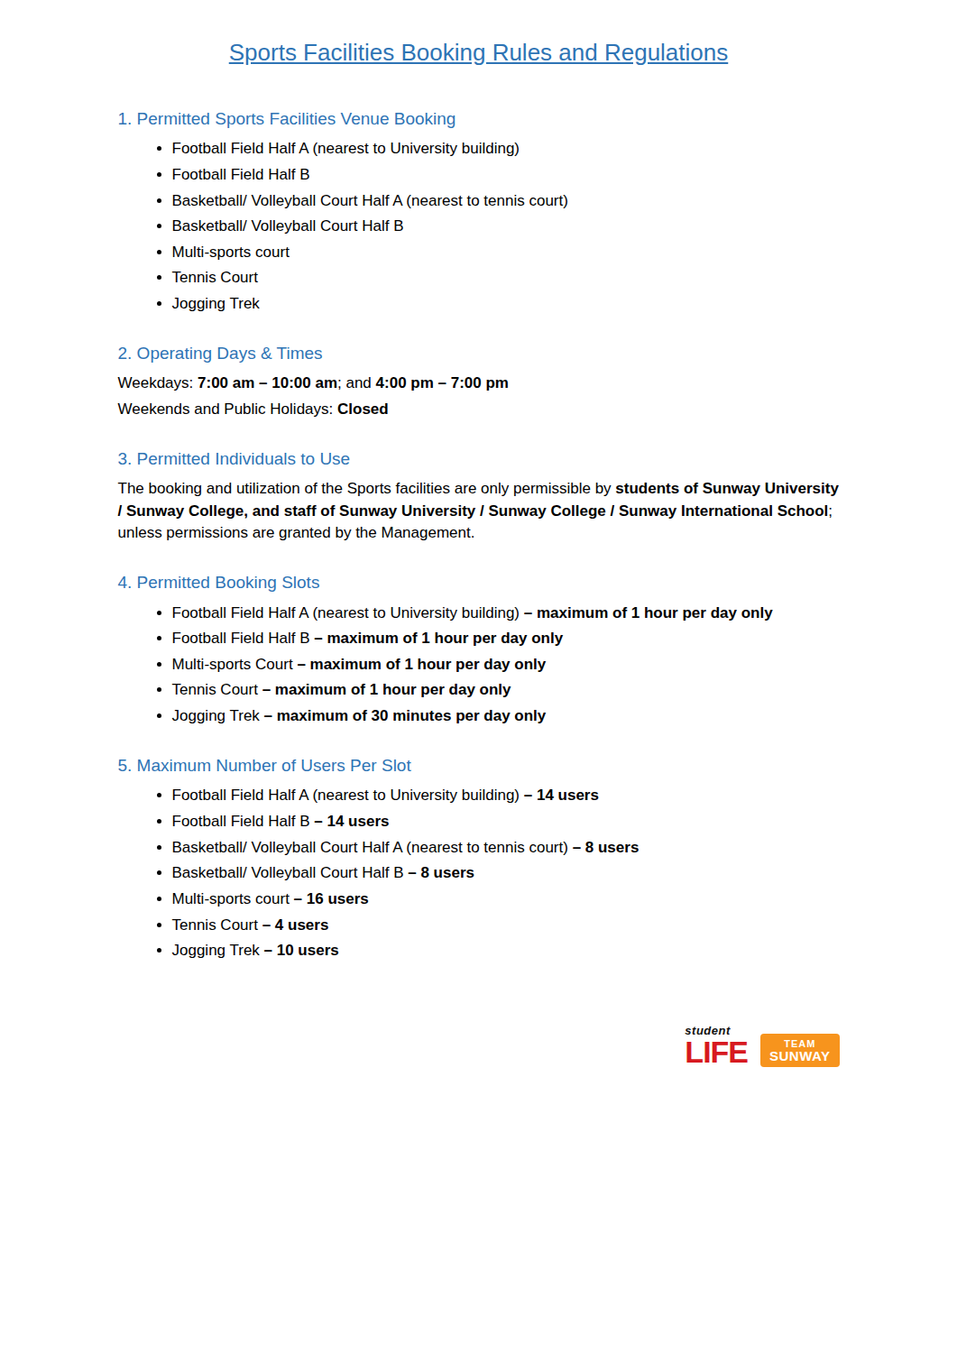Sports Facilities Booking Rules and Regulations
1. Permitted Sports Facilities Venue Booking
Football Field Half A (nearest to University building)
Football Field Half B
Basketball/ Volleyball Court Half A (nearest to tennis court)
Basketball/ Volleyball Court Half B
Multi-sports court
Tennis Court
Jogging Trek
2. Operating Days & Times
Weekdays: 7:00 am – 10:00 am; and 4:00 pm – 7:00 pm
Weekends and Public Holidays: Closed
3. Permitted Individuals to Use
The booking and utilization of the Sports facilities are only permissible by students of Sunway University / Sunway College, and staff of Sunway University / Sunway College / Sunway International School; unless permissions are granted by the Management.
4. Permitted Booking Slots
Football Field Half A (nearest to University building) – maximum of 1 hour per day only
Football Field Half B – maximum of 1 hour per day only
Multi-sports Court – maximum of 1 hour per day only
Tennis Court – maximum of 1 hour per day only
Jogging Trek – maximum of 30 minutes per day only
5. Maximum Number of Users Per Slot
Football Field Half A (nearest to University building) – 14 users
Football Field Half B – 14 users
Basketball/ Volleyball Court Half A (nearest to tennis court) – 8 users
Basketball/ Volleyball Court Half B – 8 users
Multi-sports court – 16 users
Tennis Court – 4 users
Jogging Trek – 10 users
student LIFE
TEAM SUNWAY